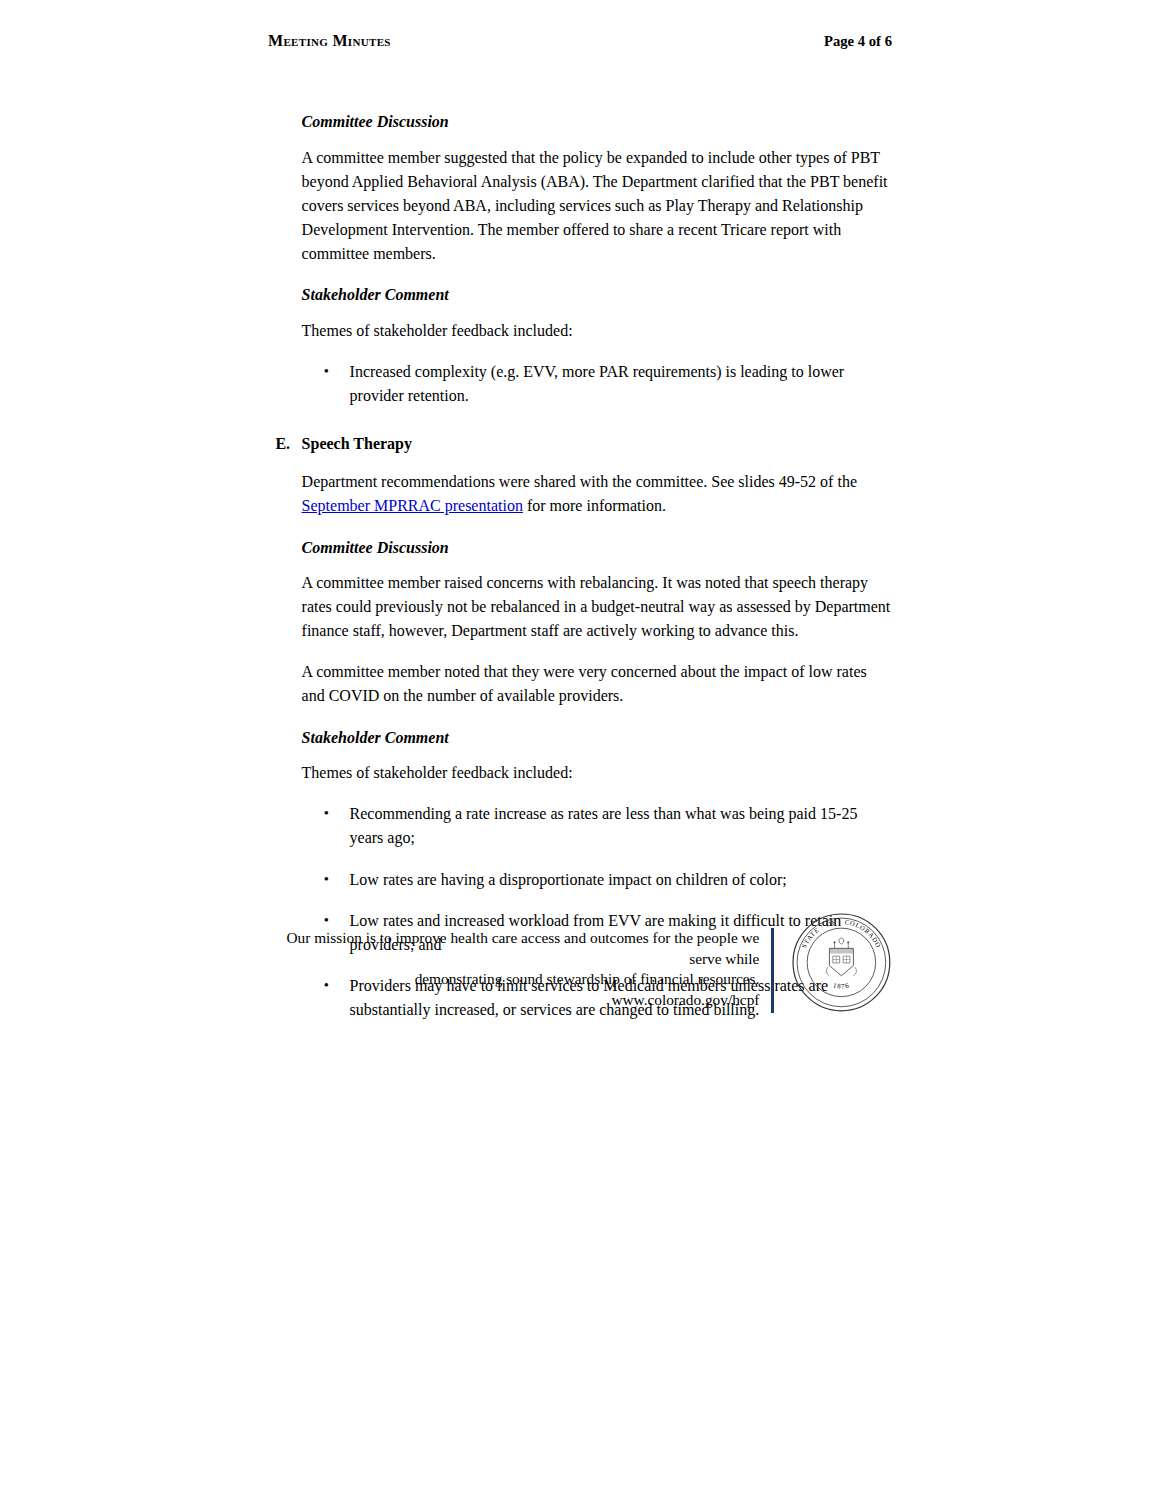Meeting Minutes
Page 4 of 6
Committee Discussion
A committee member suggested that the policy be expanded to include other types of PBT beyond Applied Behavioral Analysis (ABA). The Department clarified that the PBT benefit covers services beyond ABA, including services such as Play Therapy and Relationship Development Intervention. The member offered to share a recent Tricare report with committee members.
Stakeholder Comment
Themes of stakeholder feedback included:
Increased complexity (e.g. EVV, more PAR requirements) is leading to lower provider retention.
E.
Speech Therapy
Department recommendations were shared with the committee. See slides 49-52 of the September MPRRAC presentation for more information.
Committee Discussion
A committee member raised concerns with rebalancing. It was noted that speech therapy rates could previously not be rebalanced in a budget-neutral way as assessed by Department finance staff, however, Department staff are actively working to advance this.
A committee member noted that they were very concerned about the impact of low rates and COVID on the number of available providers.
Stakeholder Comment
Themes of stakeholder feedback included:
Recommending a rate increase as rates are less than what was being paid 15-25 years ago;
Low rates are having a disproportionate impact on children of color;
Low rates and increased workload from EVV are making it difficult to retain providers; and
Providers may have to limit services to Medicaid members unless rates are substantially increased, or services are changed to timed billing.
Our mission is to improve health care access and outcomes for the people we serve while
demonstrating sound stewardship of financial resources.
www.colorado.gov/hcpf
STATE · OF · COLORADO 1876